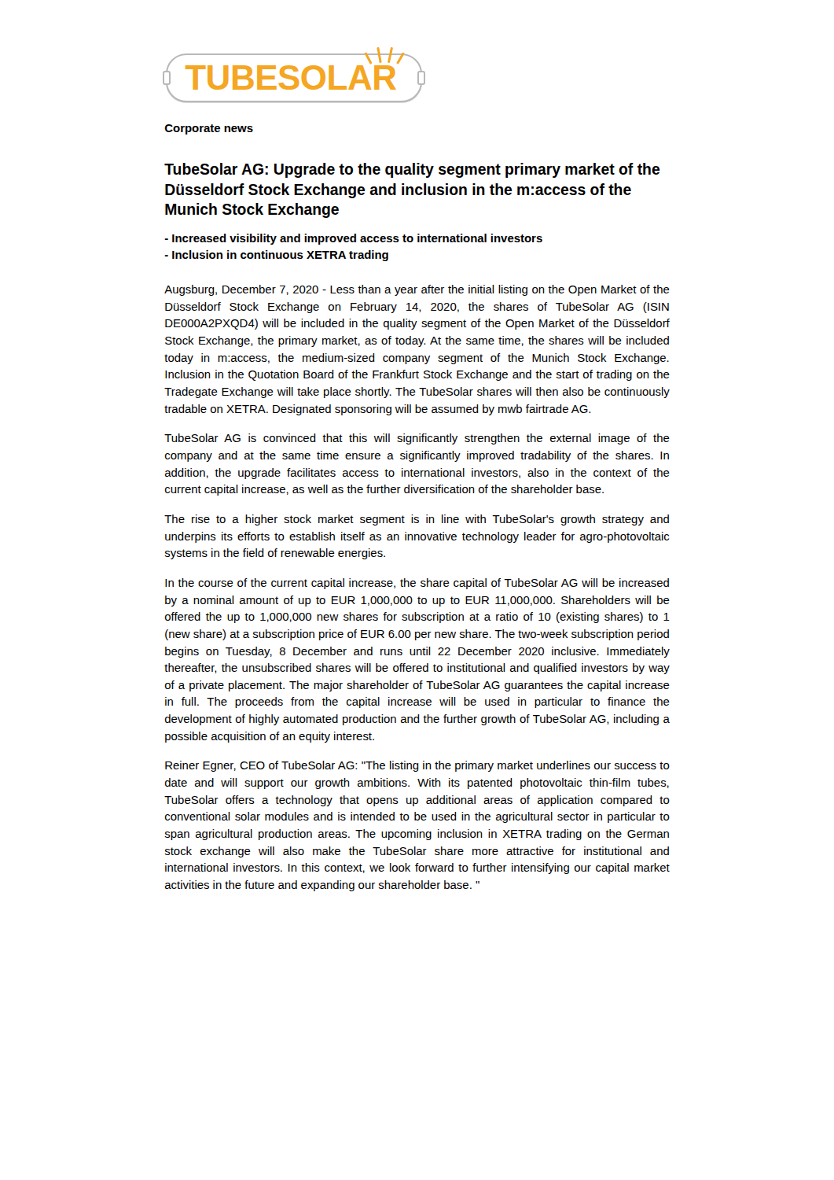TUBE SOLAR
Corporate news
TubeSolar AG: Upgrade to the quality segment primary market of the Düsseldorf Stock Exchange and inclusion in the m:access of the Munich Stock Exchange
- Increased visibility and improved access to international investors
- Inclusion in continuous XETRA trading
Augsburg, December 7, 2020 - Less than a year after the initial listing on the Open Market of the Düsseldorf Stock Exchange on February 14, 2020, the shares of TubeSolar AG (ISIN DE000A2PXQD4) will be included in the quality segment of the Open Market of the Düsseldorf Stock Exchange, the primary market, as of today. At the same time, the shares will be included today in m:access, the medium-sized company segment of the Munich Stock Exchange. Inclusion in the Quotation Board of the Frankfurt Stock Exchange and the start of trading on the Tradegate Exchange will take place shortly. The TubeSolar shares will then also be continuously tradable on XETRA. Designated sponsoring will be assumed by mwb fairtrade AG.
TubeSolar AG is convinced that this will significantly strengthen the external image of the company and at the same time ensure a significantly improved tradability of the shares. In addition, the upgrade facilitates access to international investors, also in the context of the current capital increase, as well as the further diversification of the shareholder base.
The rise to a higher stock market segment is in line with TubeSolar's growth strategy and underpins its efforts to establish itself as an innovative technology leader for agro-photovoltaic systems in the field of renewable energies.
In the course of the current capital increase, the share capital of TubeSolar AG will be increased by a nominal amount of up to EUR 1,000,000 to up to EUR 11,000,000. Shareholders will be offered the up to 1,000,000 new shares for subscription at a ratio of 10 (existing shares) to 1 (new share) at a subscription price of EUR 6.00 per new share. The two-week subscription period begins on Tuesday, 8 December and runs until 22 December 2020 inclusive. Immediately thereafter, the unsubscribed shares will be offered to institutional and qualified investors by way of a private placement. The major shareholder of TubeSolar AG guarantees the capital increase in full. The proceeds from the capital increase will be used in particular to finance the development of highly automated production and the further growth of TubeSolar AG, including a possible acquisition of an equity interest.
Reiner Egner, CEO of TubeSolar AG: "The listing in the primary market underlines our success to date and will support our growth ambitions. With its patented photovoltaic thin-film tubes, TubeSolar offers a technology that opens up additional areas of application compared to conventional solar modules and is intended to be used in the agricultural sector in particular to span agricultural production areas. The upcoming inclusion in XETRA trading on the German stock exchange will also make the TubeSolar share more attractive for institutional and international investors. In this context, we look forward to further intensifying our capital market activities in the future and expanding our shareholder base. "